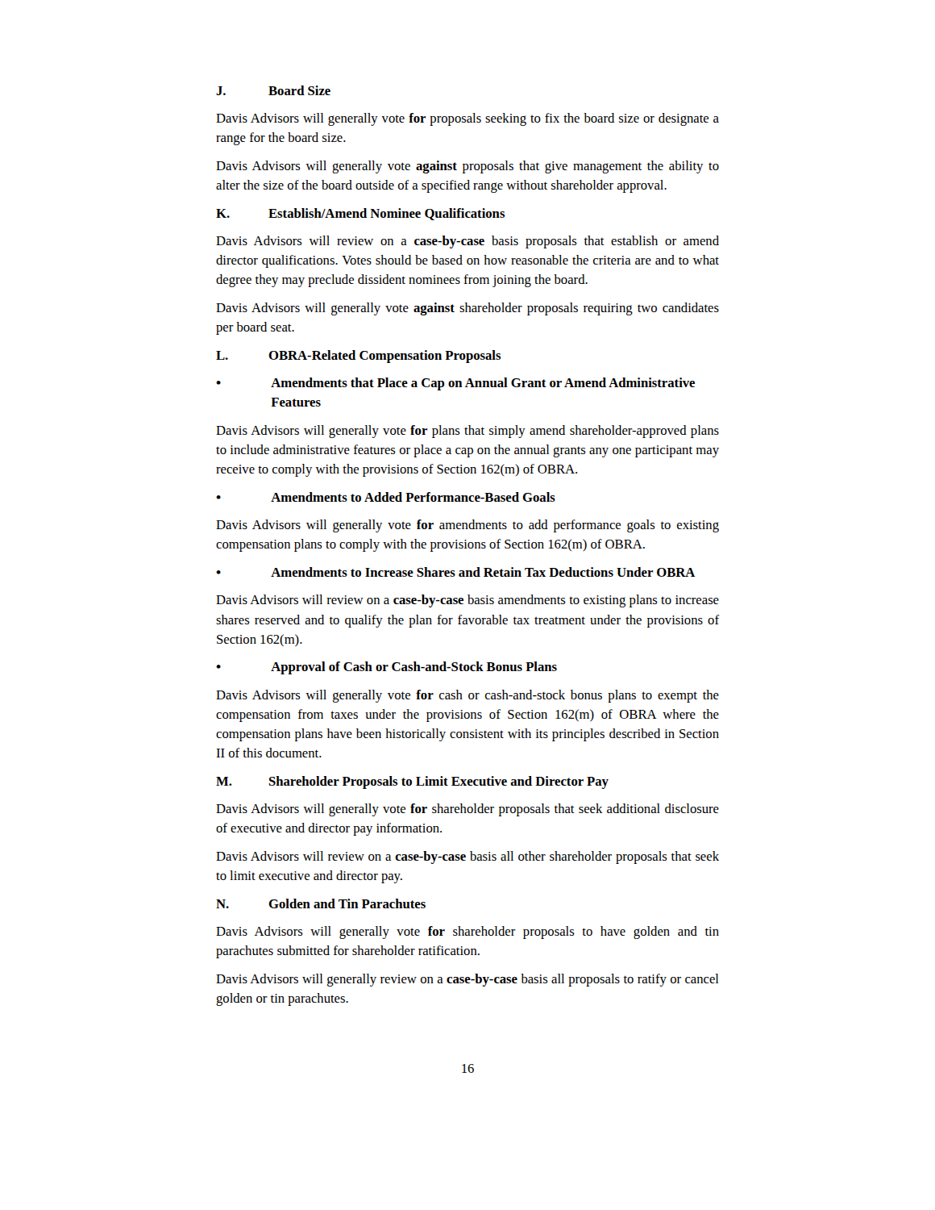J. Board Size
Davis Advisors will generally vote for proposals seeking to fix the board size or designate a range for the board size.
Davis Advisors will generally vote against proposals that give management the ability to alter the size of the board outside of a specified range without shareholder approval.
K. Establish/Amend Nominee Qualifications
Davis Advisors will review on a case-by-case basis proposals that establish or amend director qualifications. Votes should be based on how reasonable the criteria are and to what degree they may preclude dissident nominees from joining the board.
Davis Advisors will generally vote against shareholder proposals requiring two candidates per board seat.
L. OBRA-Related Compensation Proposals
•Amendments that Place a Cap on Annual Grant or Amend Administrative Features
Davis Advisors will generally vote for plans that simply amend shareholder-approved plans to include administrative features or place a cap on the annual grants any one participant may receive to comply with the provisions of Section 162(m) of OBRA.
•Amendments to Added Performance-Based Goals
Davis Advisors will generally vote for amendments to add performance goals to existing compensation plans to comply with the provisions of Section 162(m) of OBRA.
•Amendments to Increase Shares and Retain Tax Deductions Under OBRA
Davis Advisors will review on a case-by-case basis amendments to existing plans to increase shares reserved and to qualify the plan for favorable tax treatment under the provisions of Section 162(m).
•Approval of Cash or Cash-and-Stock Bonus Plans
Davis Advisors will generally vote for cash or cash-and-stock bonus plans to exempt the compensation from taxes under the provisions of Section 162(m) of OBRA where the compensation plans have been historically consistent with its principles described in Section II of this document.
M. Shareholder Proposals to Limit Executive and Director Pay
Davis Advisors will generally vote for shareholder proposals that seek additional disclosure of executive and director pay information.
Davis Advisors will review on a case-by-case basis all other shareholder proposals that seek to limit executive and director pay.
N. Golden and Tin Parachutes
Davis Advisors will generally vote for shareholder proposals to have golden and tin parachutes submitted for shareholder ratification.
Davis Advisors will generally review on a case-by-case basis all proposals to ratify or cancel golden or tin parachutes.
16